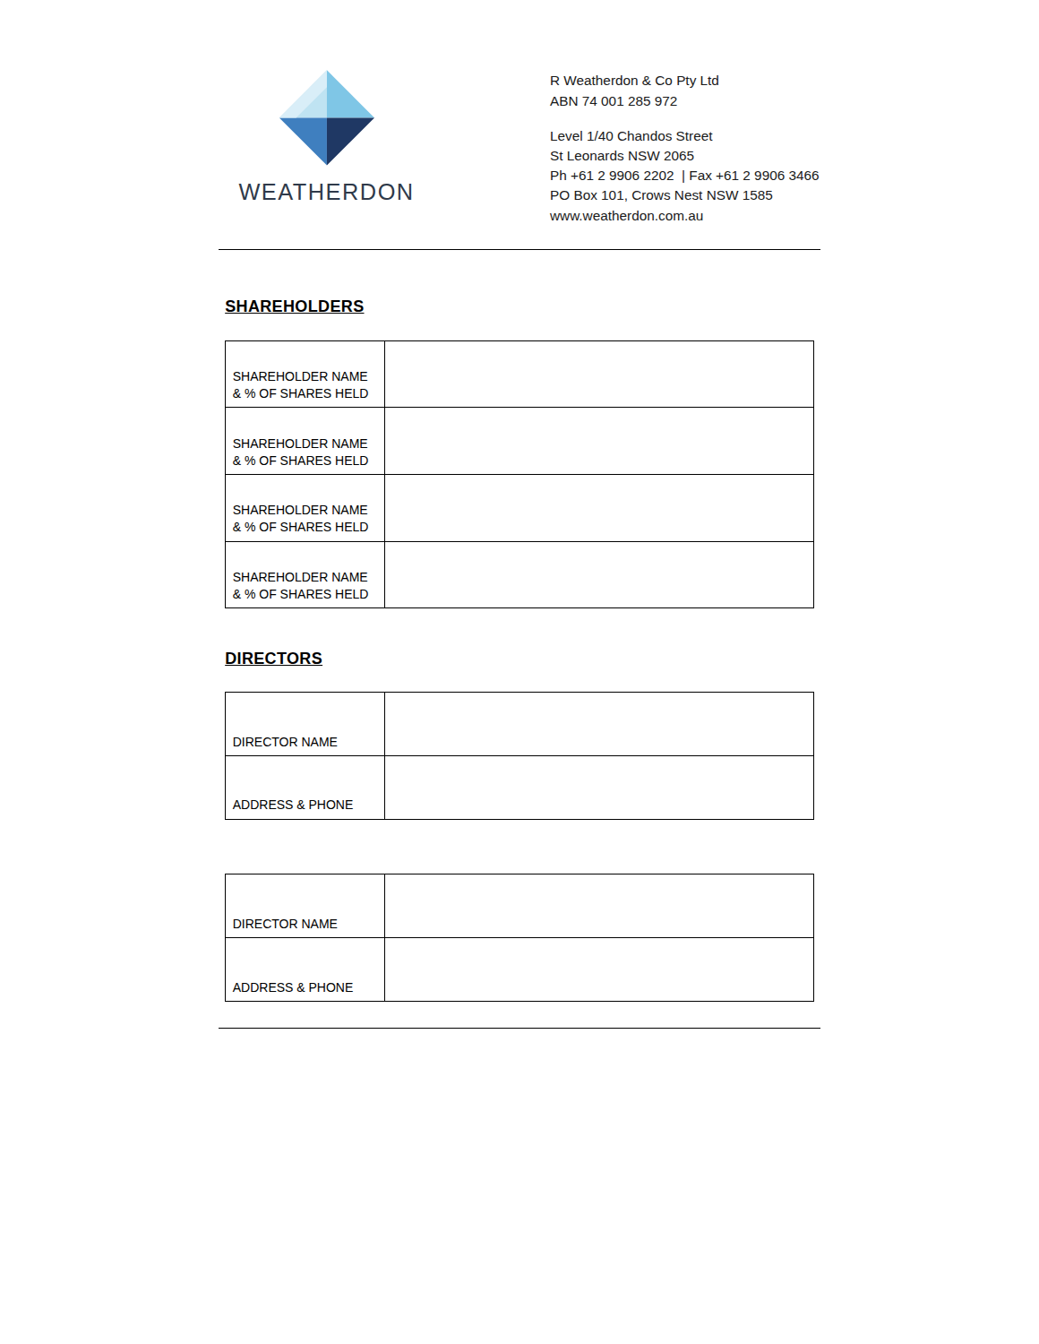WEATHERDON
R Weatherdon & Co Pty Ltd
ABN 74 001 285 972 Level 1/40 Chandos Street
St Leonards NSW 2065
Ph +61 2 9906 2202 | Fax +61 2 9906 3466
PO Box 101, Crows Nest NSW 1585
www.weatherdon.com.au
SHAREHOLDERS
| SHAREHOLDER NAME & % OF SHARES HELD | |
| SHAREHOLDER NAME & % OF SHARES HELD | |
| SHAREHOLDER NAME & % OF SHARES HELD | |
| SHAREHOLDER NAME & % OF SHARES HELD | |
DIRECTORS
| DIRECTOR NAME | |
| ADDRESS & PHONE | |
| DIRECTOR NAME | |
| ADDRESS & PHONE | |